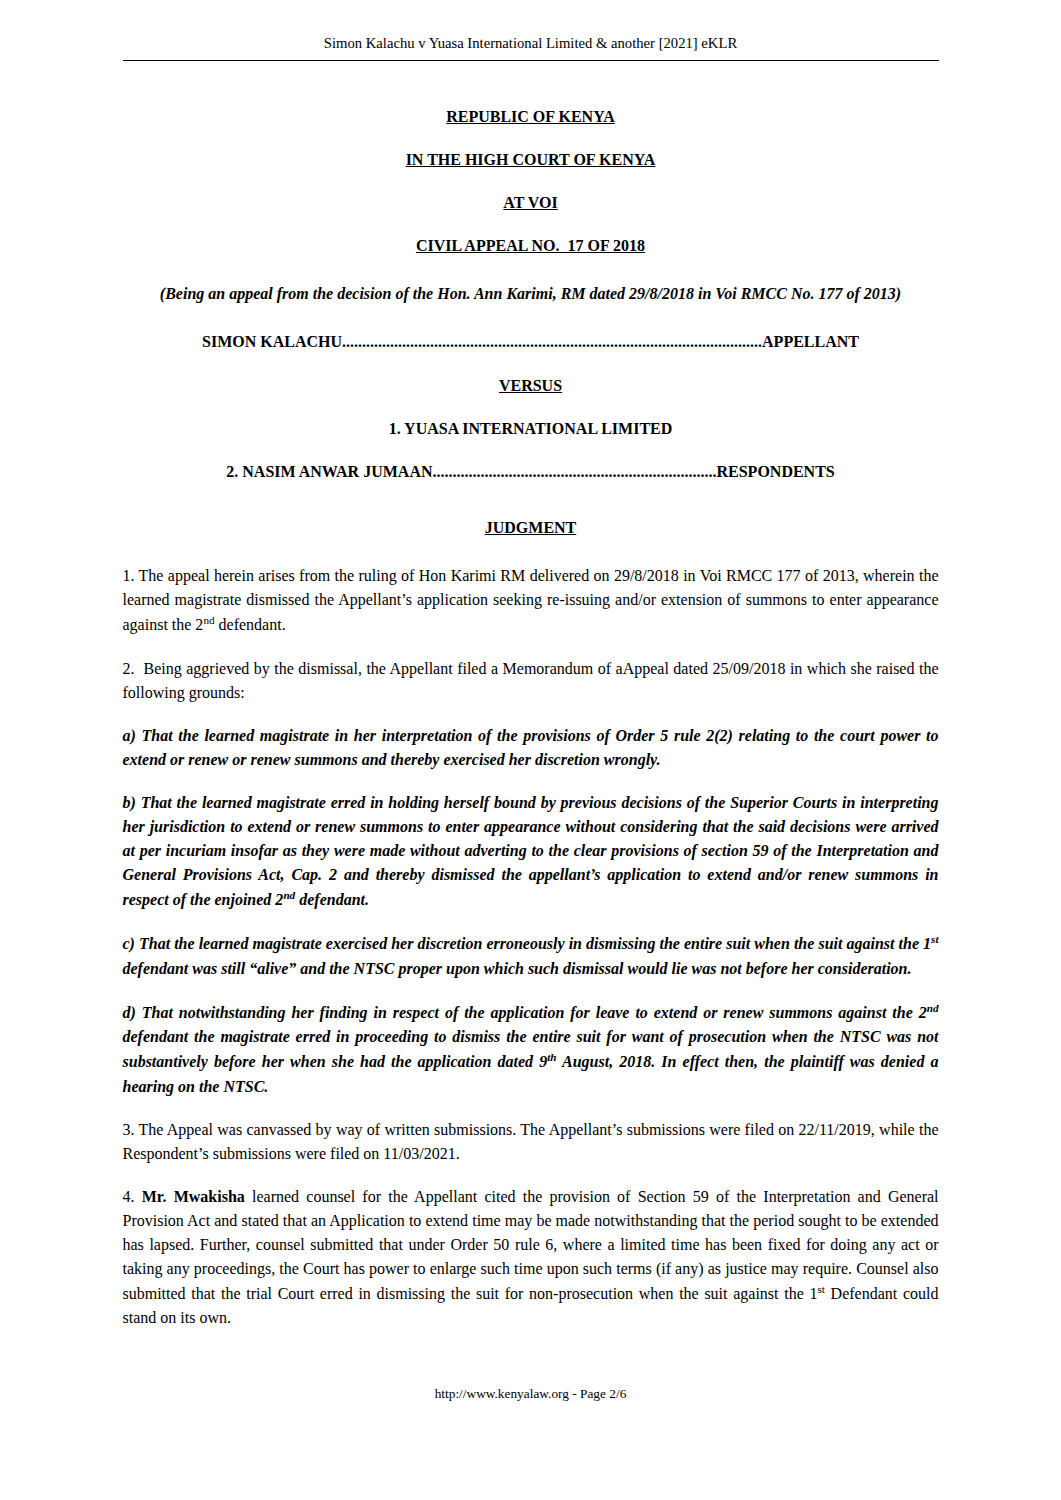Simon Kalachu v Yuasa International Limited & another [2021] eKLR
REPUBLIC OF KENYA
IN THE HIGH COURT OF KENYA
AT VOI
CIVIL APPEAL NO. 17 OF 2018
(Being an appeal from the decision of the Hon. Ann Karimi, RM dated 29/8/2018 in Voi RMCC No. 177 of 2013)
SIMON KALACHU......................................................................................................... APPELLANT
VERSUS
1. YUASA INTERNATIONAL LIMITED
2. NASIM ANWAR JUMAAN....................................................................... RESPONDENTS
JUDGMENT
1. The appeal herein arises from the ruling of Hon Karimi RM delivered on 29/8/2018 in Voi RMCC 177 of 2013, wherein the learned magistrate dismissed the Appellant’s application seeking re-issuing and/or extension of summons to enter appearance against the 2nd defendant.
2. Being aggrieved by the dismissal, the Appellant filed a Memorandum of aAppeal dated 25/09/2018 in which she raised the following grounds:
a) That the learned magistrate in her interpretation of the provisions of Order 5 rule 2(2) relating to the court power to extend or renew or renew summons and thereby exercised her discretion wrongly.
b) That the learned magistrate erred in holding herself bound by previous decisions of the Superior Courts in interpreting her jurisdiction to extend or renew summons to enter appearance without considering that the said decisions were arrived at per incuriam insofar as they were made without adverting to the clear provisions of section 59 of the Interpretation and General Provisions Act, Cap. 2 and thereby dismissed the appellant’s application to extend and/or renew summons in respect of the enjoined 2nd defendant.
c) That the learned magistrate exercised her discretion erroneously in dismissing the entire suit when the suit against the 1st defendant was still “alive” and the NTSC proper upon which such dismissal would lie was not before her consideration.
d) That notwithstanding her finding in respect of the application for leave to extend or renew summons against the 2nd defendant the magistrate erred in proceeding to dismiss the entire suit for want of prosecution when the NTSC was not substantively before her when she had the application dated 9th August, 2018. In effect then, the plaintiff was denied a hearing on the NTSC.
3. The Appeal was canvassed by way of written submissions. The Appellant’s submissions were filed on 22/11/2019, while the Respondent’s submissions were filed on 11/03/2021.
4. Mr. Mwakisha learned counsel for the Appellant cited the provision of Section 59 of the Interpretation and General Provision Act and stated that an Application to extend time may be made notwithstanding that the period sought to be extended has lapsed. Further, counsel submitted that under Order 50 rule 6, where a limited time has been fixed for doing any act or taking any proceedings, the Court has power to enlarge such time upon such terms (if any) as justice may require. Counsel also submitted that the trial Court erred in dismissing the suit for non-prosecution when the suit against the 1st Defendant could stand on its own.
http://www.kenyalaw.org - Page 2/6